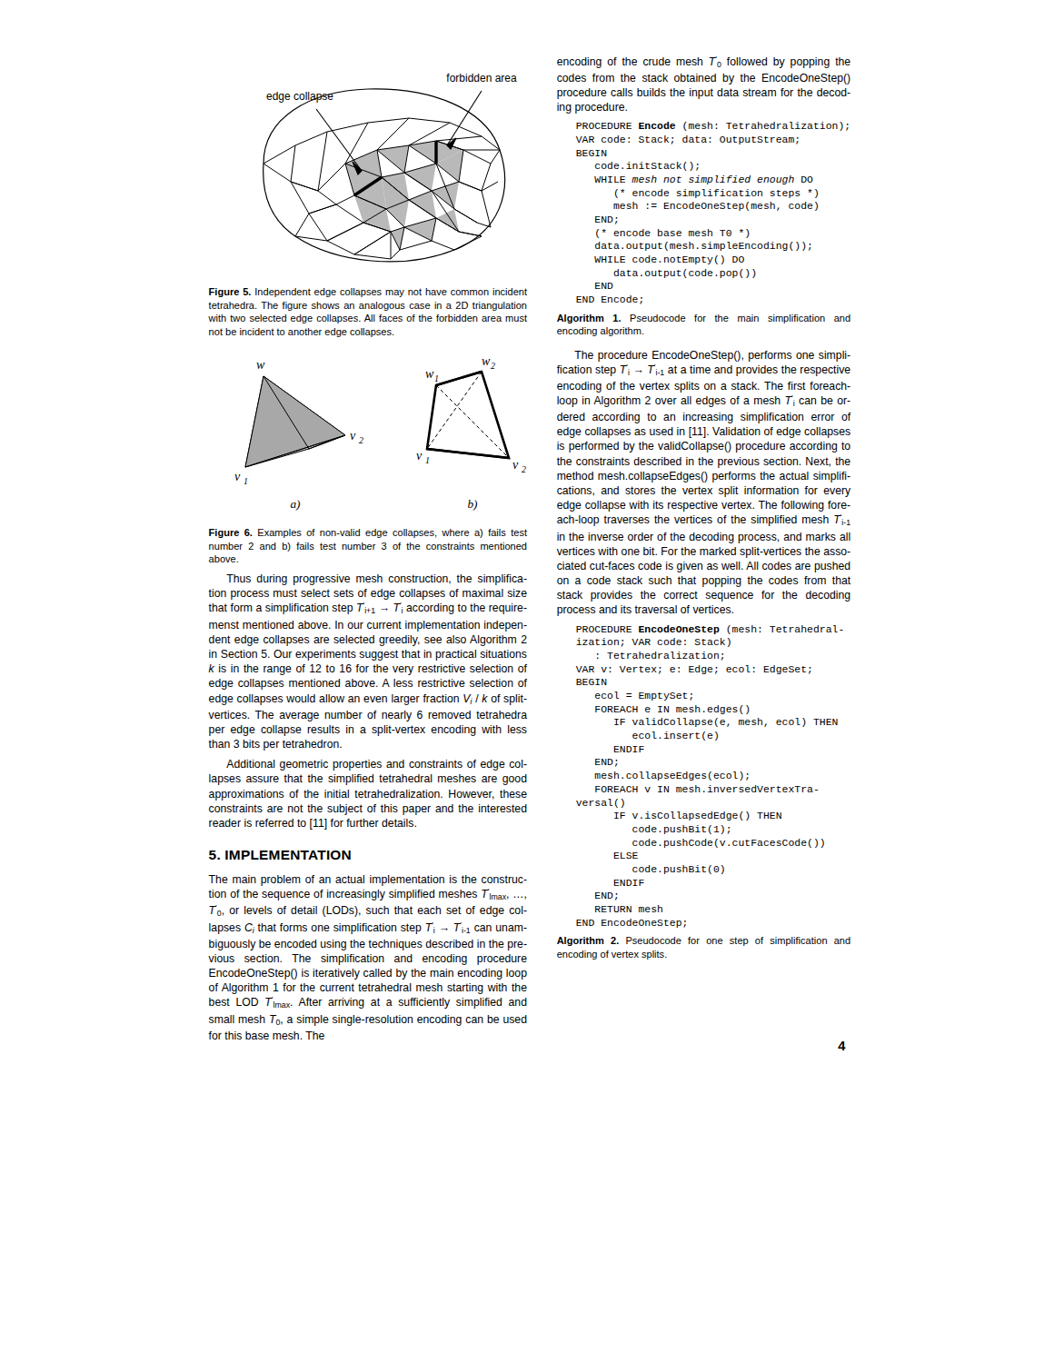forbidden area edge collapse
Figure 5. Independent edge collapses may not have common incident tetrahedra. The figure shows an analogous case in a 2D triangulation with two selected edge collapses. All faces of the forbidden area must not be incident to another edge collapses.
w v1 v2 a) w1 w2 v1 v2 b)
Figure 6. Examples of non-valid edge collapses, where a) fails test number 2 and b) fails test number 3 of the constraints mentioned above.
Thus during progressive mesh construction, the simplification process must select sets of edge collapses of maximal size that form a simplification step T′i+1 → T′i according to the requiremenst mentioned above. In our current implementation independent edge collapses are selected greedily, see also Algorithm 2 in Section 5. Our experiments suggest that in practical situations k is in the range of 12 to 16 for the very restrictive selection of edge collapses mentioned above. A less restrictive selection of edge collapses would allow an even larger fraction Vi / k of split-vertices. The average number of nearly 6 removed tetrahedra per edge collapse results in a split-vertex encoding with less than 3 bits per tetrahedron.
Additional geometric properties and constraints of edge collapses assure that the simplified tetrahedral meshes are good approximations of the initial tetrahedralization. However, these constraints are not the subject of this paper and the interested reader is referred to [11] for further details.
5. IMPLEMENTATION
The main problem of an actual implementation is the construction of the sequence of increasingly simplified meshes T′lmax, …, T′0, or levels of detail (LODs), such that each set of edge collapses Ci that forms one simplification step T′i → T′i-1 can unambiguously be encoded using the techniques described in the previous section. The simplification and encoding procedure EncodeOneStep() is iteratively called by the main encoding loop of Algorithm 1 for the current tetrahedral mesh starting with the best LOD T′lmax. After arriving at a sufficiently simplified and small mesh T 0, a simple single-resolution encoding can be used for this base mesh. The
encoding of the crude mesh T′0 followed by popping the codes from the stack obtained by the EncodeOneStep() procedure calls builds the input data stream for the decoding procedure.
PROCEDURE Encode (mesh: Tetrahedralization);
VAR code: Stack; data: OutputStream;
BEGIN
   code.initStack();
   WHILE mesh not simplified enough DO
      (* encode simplification steps *)
      mesh := EncodeOneStep(mesh, code)
   END;
   (* encode base mesh T0 *)
   data.output(mesh.simpleEncoding());
   WHILE code.notEmpty() DO
      data.output(code.pop())
   END
END Encode;
Algorithm 1. Pseudocode for the main simplification and encoding algorithm.
The procedure EncodeOneStep(), performs one simplification step T′i → T′i-1 at a time and provides the respective encoding of the vertex splits on a stack. The first foreach-loop in Algorithm 2 over all edges of a mesh T′i can be ordered according to an increasing simplification error of edge collapses as used in [11]. Validation of edge collapses is performed by the validCollapse() procedure according to the constraints described in the previous section. Next, the method mesh.collapseEdges() performs the actual simplifications, and stores the vertex split information for every edge collapse with its respective vertex. The following foreach-loop traverses the vertices of the simplified mesh T′i-1 in the inverse order of the decoding process, and marks all vertices with one bit. For the marked split-vertices the associated cut-faces code is given as well. All codes are pushed on a code stack such that popping the codes from that stack provides the correct sequence for the decoding process and its traversal of vertices.
PROCEDURE EncodeOneStep (mesh: Tetrahedral-
ization; VAR code: Stack)
   : Tetrahedralization;
VAR v: Vertex; e: Edge; ecol: EdgeSet;
BEGIN
   ecol = EmptySet;
   FOREACH e IN mesh.edges()
      IF validCollapse(e, mesh, ecol) THEN
         ecol.insert(e)
      ENDIF
   END;
   mesh.collapseEdges(ecol);
   FOREACH v IN mesh.inversedVertexTra-
versal()
      IF v.isCollapsedEdge() THEN
         code.pushBit(1);
         code.pushCode(v.cutFacesCode())
      ELSE
         code.pushBit(0)
      ENDIF
   END;
   RETURN mesh
END EncodeOneStep;
Algorithm 2. Pseudocode for one step of simplification and encoding of vertex splits.
4